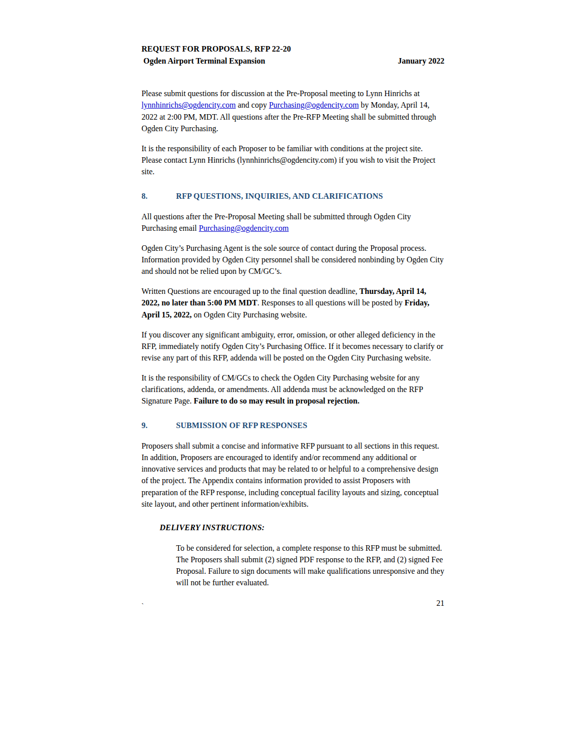REQUEST FOR PROPOSALS, RFP 22-20
Ogden Airport Terminal Expansion January 2022
Please submit questions for discussion at the Pre-Proposal meeting to Lynn Hinrichs at lynnhinrichs@ogdencity.com and copy Purchasing@ogdencity.com by Monday, April 14, 2022 at 2:00 PM, MDT. All questions after the Pre-RFP Meeting shall be submitted through Ogden City Purchasing.
It is the responsibility of each Proposer to be familiar with conditions at the project site. Please contact Lynn Hinrichs (lynnhinrichs@ogdencity.com) if you wish to visit the Project site.
8. RFP QUESTIONS, INQUIRIES, AND CLARIFICATIONS
All questions after the Pre-Proposal Meeting shall be submitted through Ogden City Purchasing email Purchasing@ogdencity.com
Ogden City’s Purchasing Agent is the sole source of contact during the Proposal process. Information provided by Ogden City personnel shall be considered nonbinding by Ogden City and should not be relied upon by CM/GC’s.
Written Questions are encouraged up to the final question deadline, Thursday, April 14, 2022, no later than 5:00 PM MDT. Responses to all questions will be posted by Friday, April 15, 2022, on Ogden City Purchasing website.
If you discover any significant ambiguity, error, omission, or other alleged deficiency in the RFP, immediately notify Ogden City’s Purchasing Office. If it becomes necessary to clarify or revise any part of this RFP, addenda will be posted on the Ogden City Purchasing website.
It is the responsibility of CM/GCs to check the Ogden City Purchasing website for any clarifications, addenda, or amendments. All addenda must be acknowledged on the RFP Signature Page. Failure to do so may result in proposal rejection.
9. SUBMISSION OF RFP RESPONSES
Proposers shall submit a concise and informative RFP pursuant to all sections in this request. In addition, Proposers are encouraged to identify and/or recommend any additional or innovative services and products that may be related to or helpful to a comprehensive design of the project. The Appendix contains information provided to assist Proposers with preparation of the RFP response, including conceptual facility layouts and sizing, conceptual site layout, and other pertinent information/exhibits.
DELIVERY INSTRUCTIONS:
To be considered for selection, a complete response to this RFP must be submitted. The Proposers shall submit (2) signed PDF response to the RFP, and (2) signed Fee Proposal. Failure to sign documents will make qualifications unresponsive and they will not be further evaluated.
`
21